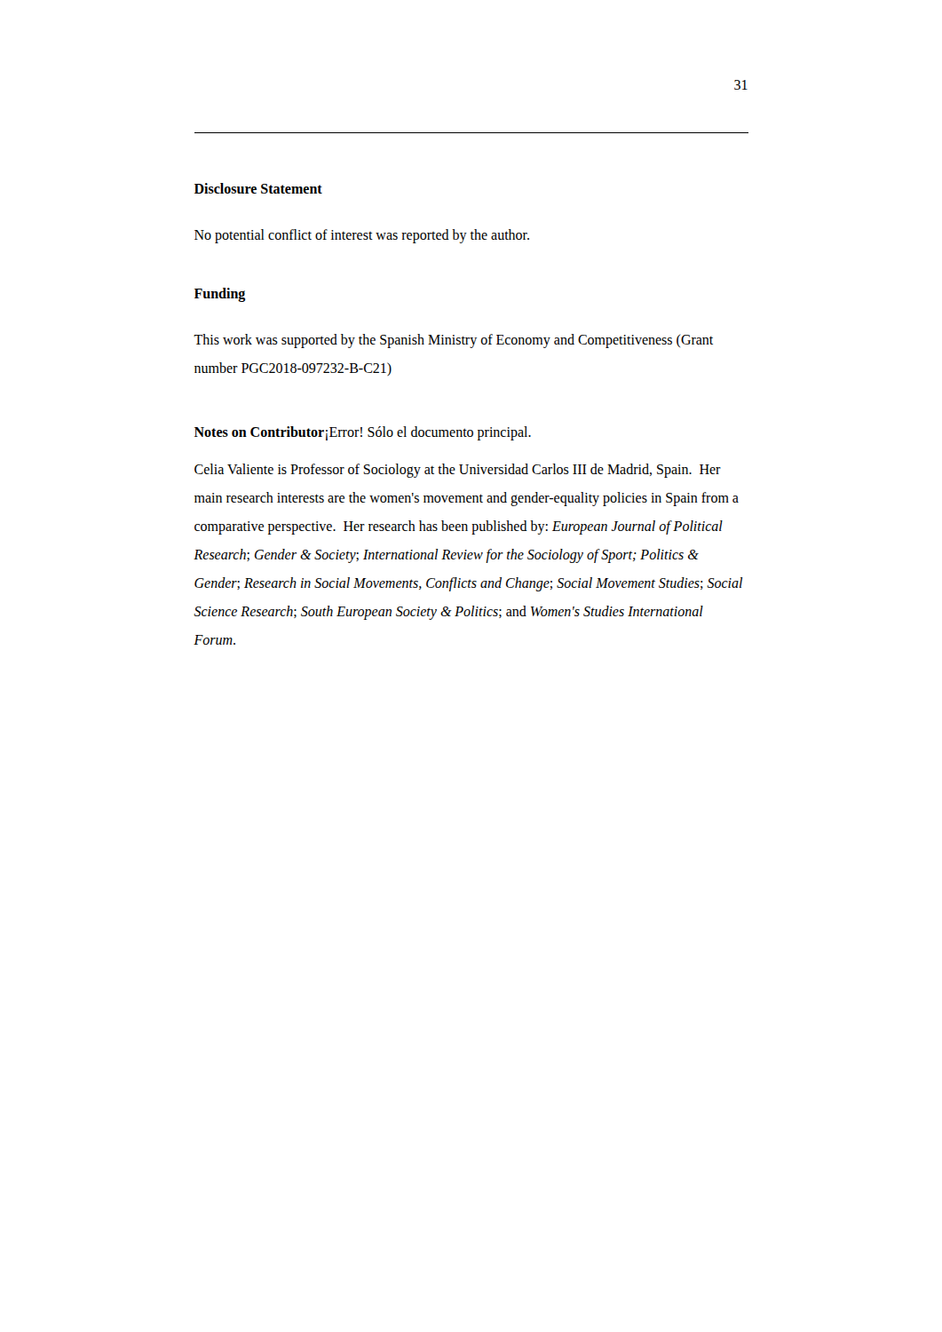31
Disclosure Statement
No potential conflict of interest was reported by the author.
Funding
This work was supported by the Spanish Ministry of Economy and Competitiveness (Grant number PGC2018-097232-B-C21)
Notes on Contributor¡Error! Sólo el documento principal.
Celia Valiente is Professor of Sociology at the Universidad Carlos III de Madrid, Spain. Her main research interests are the women's movement and gender-equality policies in Spain from a comparative perspective. Her research has been published by: European Journal of Political Research; Gender & Society; International Review for the Sociology of Sport; Politics & Gender; Research in Social Movements, Conflicts and Change; Social Movement Studies; Social Science Research; South European Society & Politics; and Women's Studies International Forum.